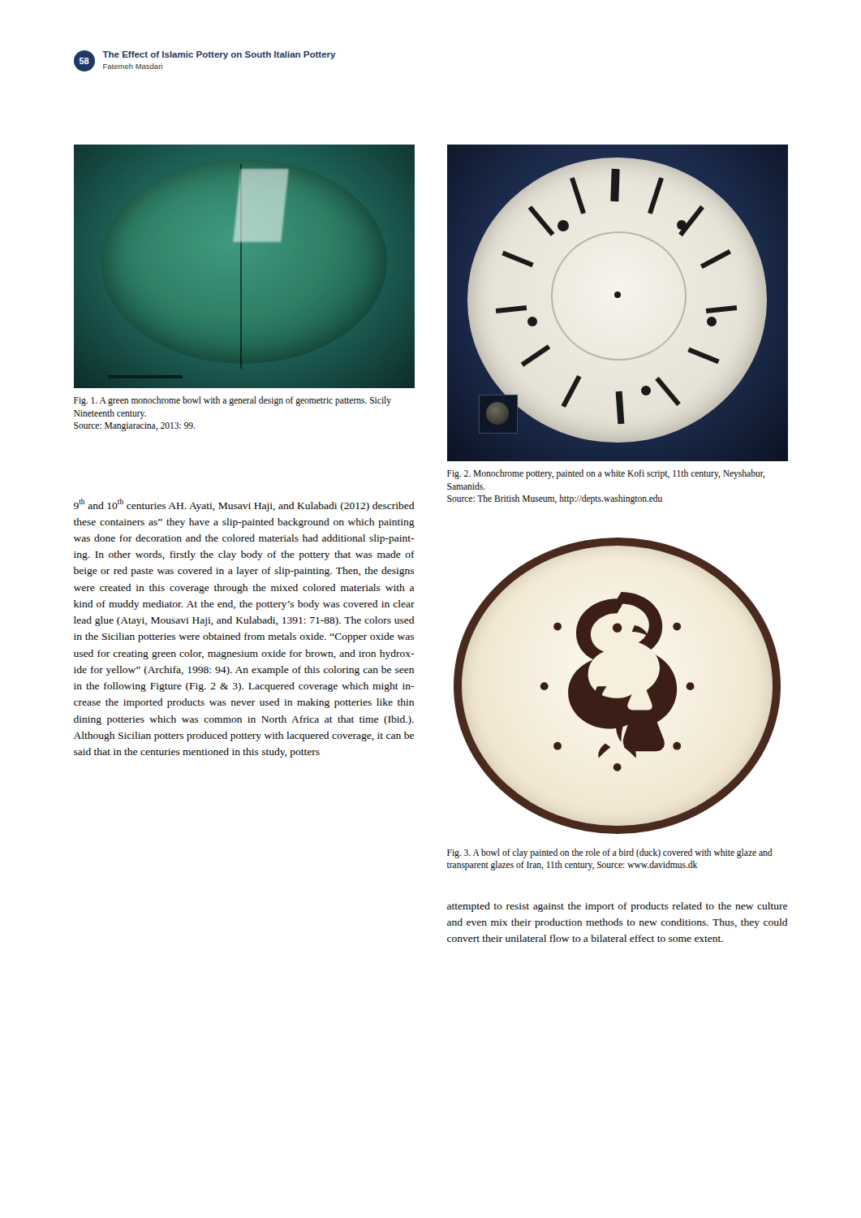58
The Effect of Islamic Pottery on South Italian Pottery
Fatemeh Masdari
Fig. 1. A green monochrome bowl with a general design of geometric patterns. Sicily Nineteenth century.
Source: Mangiaracina, 2013: 99.
9th and 10th centuries AH. Ayati, Musavi Haji, and Kulabadi (2012) described these containers as” they have a slip-painted background on which painting was done for decoration and the colored materials had additional slip-painting. In other words, firstly the clay body of the pottery that was made of beige or red paste was covered in a layer of slip-painting. Then, the designs were created in this coverage through the mixed colored materials with a kind of muddy mediator. At the end, the pottery’s body was covered in clear lead glue (Atayi, Mousavi Haji, and Kulabadi, 1391: 71-88). The colors used in the Sicilian potteries were obtained from metals oxide. “Copper oxide was used for creating green color, magnesium oxide for brown, and iron hydroxide for yellow” (Archifa, 1998: 94). An example of this coloring can be seen in the following Figture (Fig. 2 & 3). Lacquered coverage which might increase the imported products was never used in making potteries like thin dining potteries which was common in North Africa at that time (Ibid.). Although Sicilian potters produced pottery with lacquered coverage, it can be said that in the centuries mentioned in this study, potters
Fig. 2. Monochrome pottery, painted on a white Kofi script, 11th century, Neyshabur, Samanids.
Source: The British Museum, http://depts.washington.edu
Fig. 3. A bowl of clay painted on the role of a bird (duck) covered with white glaze and transparent glazes of Iran, 11th century, Source: www.davidmus.dk
attempted to resist against the import of products related to the new culture and even mix their production methods to new conditions. Thus, they could convert their unilateral flow to a bilateral effect to some extent.